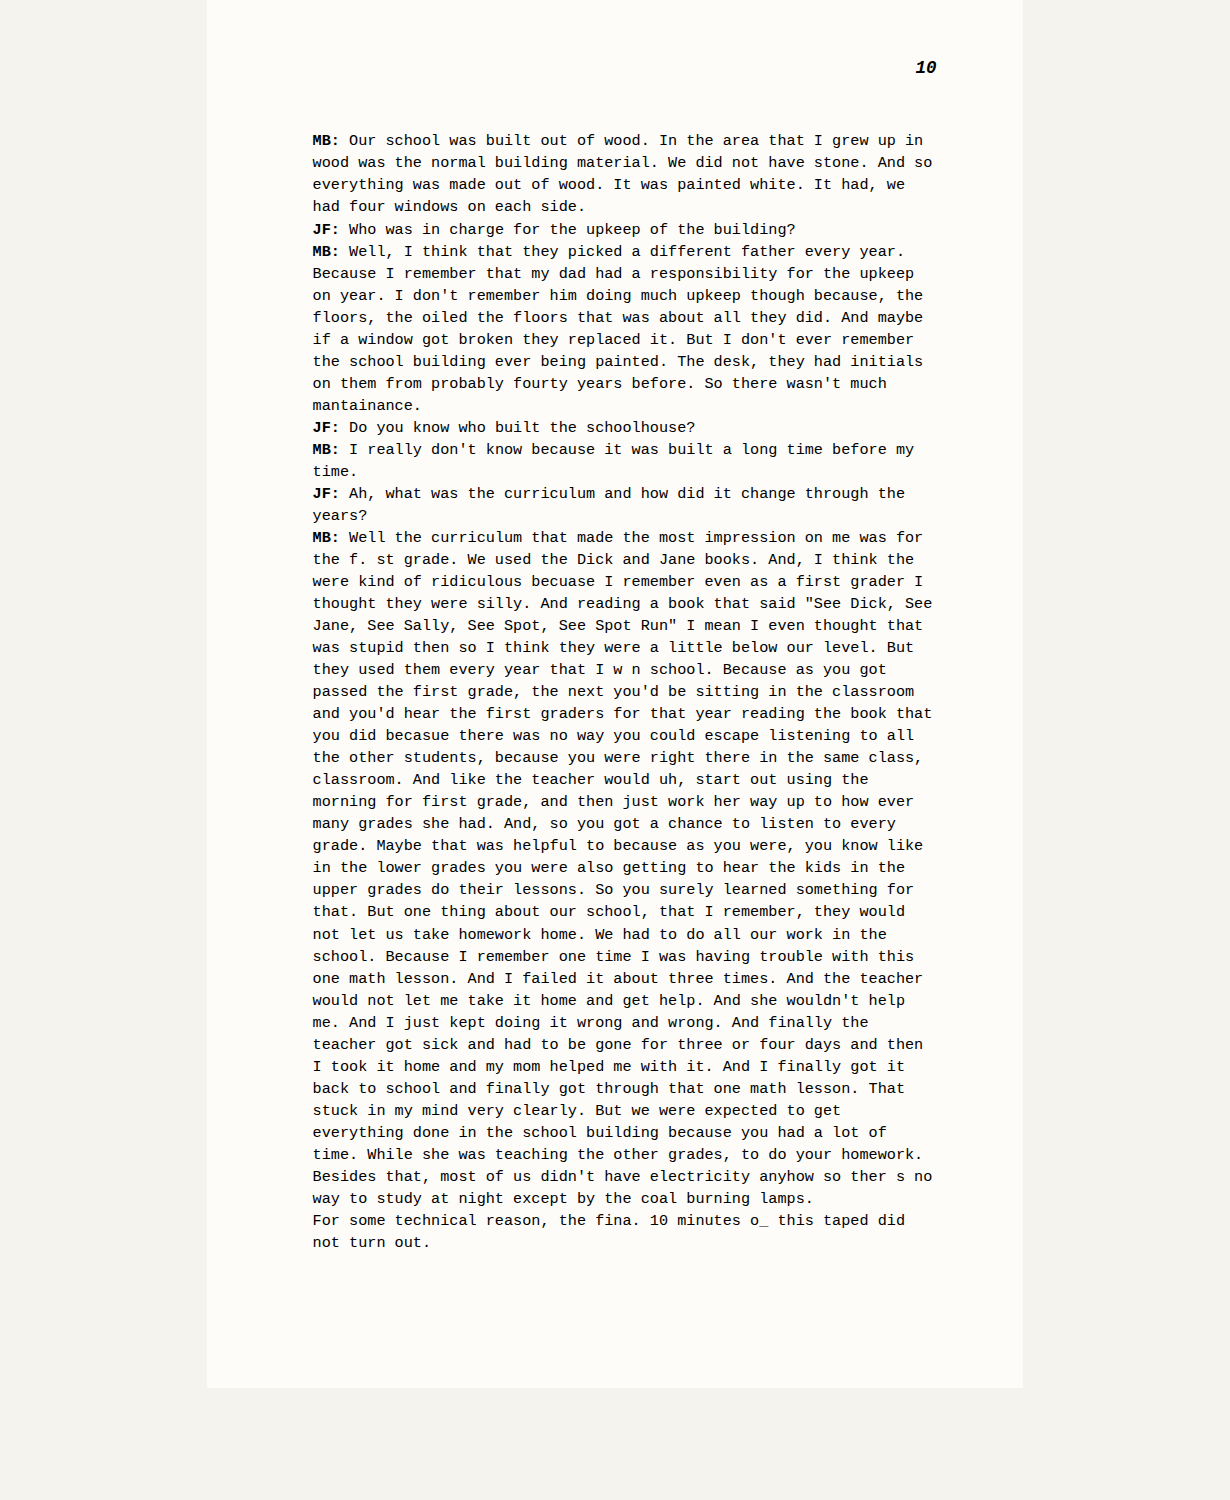10
MB: Our school was built out of wood. In the area that I grew up in wood was the normal building material. We did not have stone. And so everything was made out of wood. It was painted white. It had, we had four windows on each side.
JF: Who was in charge for the upkeep of the building?
MB: Well, I think that they picked a different father every year. Because I remember that my dad had a responsibility for the upkeep on year. I don't remember him doing much upkeep though because, the floors, the oiled the floors that was about all they did. And maybe if a window got broken they replaced it. But I don't ever remember the school building ever being painted. The desk, they had initials on them from probably fourty years before. So there wasn't much mantainance.
JF: Do you know who built the schoolhouse?
MB: I really don't know because it was built a long time before my time.
JF: Ah, what was the curriculum and how did it change through the years?
MB: Well the curriculum that made the most impression on me was for the f. st grade. We used the Dick and Jane books. And, I think the were kind of ridiculous becuase I remember even as a first grader I thought they were silly. And reading a book that said "See Dick, See Jane, See Sally, See Spot, See Spot Run" I mean I even thought that was stupid then so I think they were a little below our level. But they used them every year that I w n school. Because as you got passed the first grade, the next you'd be sitting in the classroom and you'd hear the first graders for that year reading the book that you did becasue there was no way you could escape listening to all the other students, because you were right there in the same class, classroom. And like the teacher would uh, start out using the morning for first grade, and then just work her way up to how ever many grades she had. And, so you got a chance to listen to every grade. Maybe that was helpful to because as you were, you know like in the lower grades you were also getting to hear the kids in the upper grades do their lessons. So you surely learned something for that. But one thing about our school, that I remember, they would not let us take homework home. We had to do all our work in the school. Because I remember one time I was having trouble with this one math lesson. And I failed it about three times. And the teacher would not let me take it home and get help. And she wouldn't help me. And I just kept doing it wrong and wrong. And finally the teacher got sick and had to be gone for three or four days and then I took it home and my mom helped me with it. And I finally got it back to school and finally got through that one math lesson. That stuck in my mind very clearly. But we were expected to get everything done in the school building because you had a lot of time. While she was teaching the other grades, to do your homework. Besides that, most of us didn't have electricity anyhow so ther s no way to study at night except by the coal burning lamps.
For some technical reason, the fina. 10 minutes o_ this taped did not turn out.